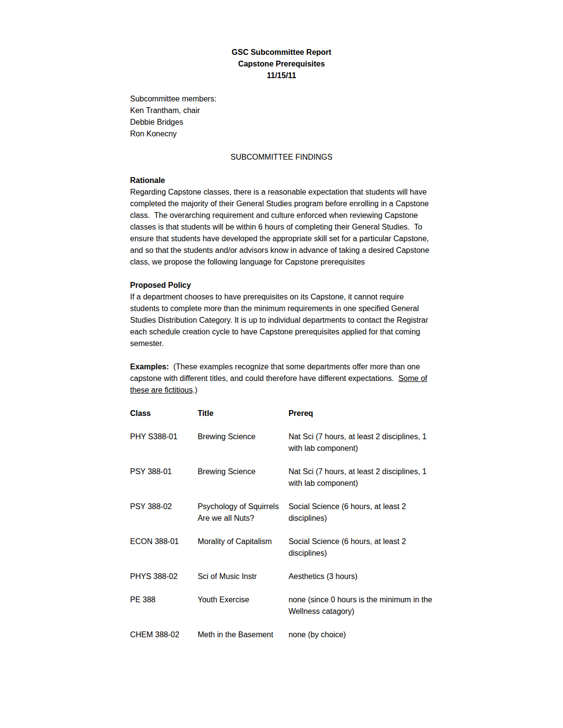GSC Subcommittee Report Capstone Prerequisites 11/15/11
Subcommittee members:
Ken Trantham, chair
Debbie Bridges
Ron Konecny
SUBCOMMITTEE FINDINGS
Rationale
Regarding Capstone classes, there is a reasonable expectation that students will have completed the majority of their General Studies program before enrolling in a Capstone class. The overarching requirement and culture enforced when reviewing Capstone classes is that students will be within 6 hours of completing their General Studies. To ensure that students have developed the appropriate skill set for a particular Capstone, and so that the students and/or advisors know in advance of taking a desired Capstone class, we propose the following language for Capstone prerequisites
Proposed Policy
If a department chooses to have prerequisites on its Capstone, it cannot require students to complete more than the minimum requirements in one specified General Studies Distribution Category. It is up to individual departments to contact the Registrar each schedule creation cycle to have Capstone prerequisites applied for that coming semester.
Examples: (These examples recognize that some departments offer more than one capstone with different titles, and could therefore have different expectations. Some of these are fictitious.)
| Class | Title | Prereq |
| --- | --- | --- |
| PHY S388-01 | Brewing Science | Nat Sci (7 hours, at least 2 disciplines, 1 with lab component) |
| PSY 388-01 | Brewing Science | Nat Sci (7 hours, at least 2 disciplines, 1 with lab component) |
| PSY 388-02 | Psychology of Squirrels Are we all Nuts? | Social Science (6 hours, at least 2 disciplines) |
| ECON 388-01 | Morality of Capitalism | Social Science (6 hours, at least 2 disciplines) |
| PHYS 388-02 | Sci of Music Instr | Aesthetics (3 hours) |
| PE 388 | Youth Exercise | none (since 0 hours is the minimum in the Wellness catagory) |
| CHEM 388-02 | Meth in the Basement | none (by choice) |